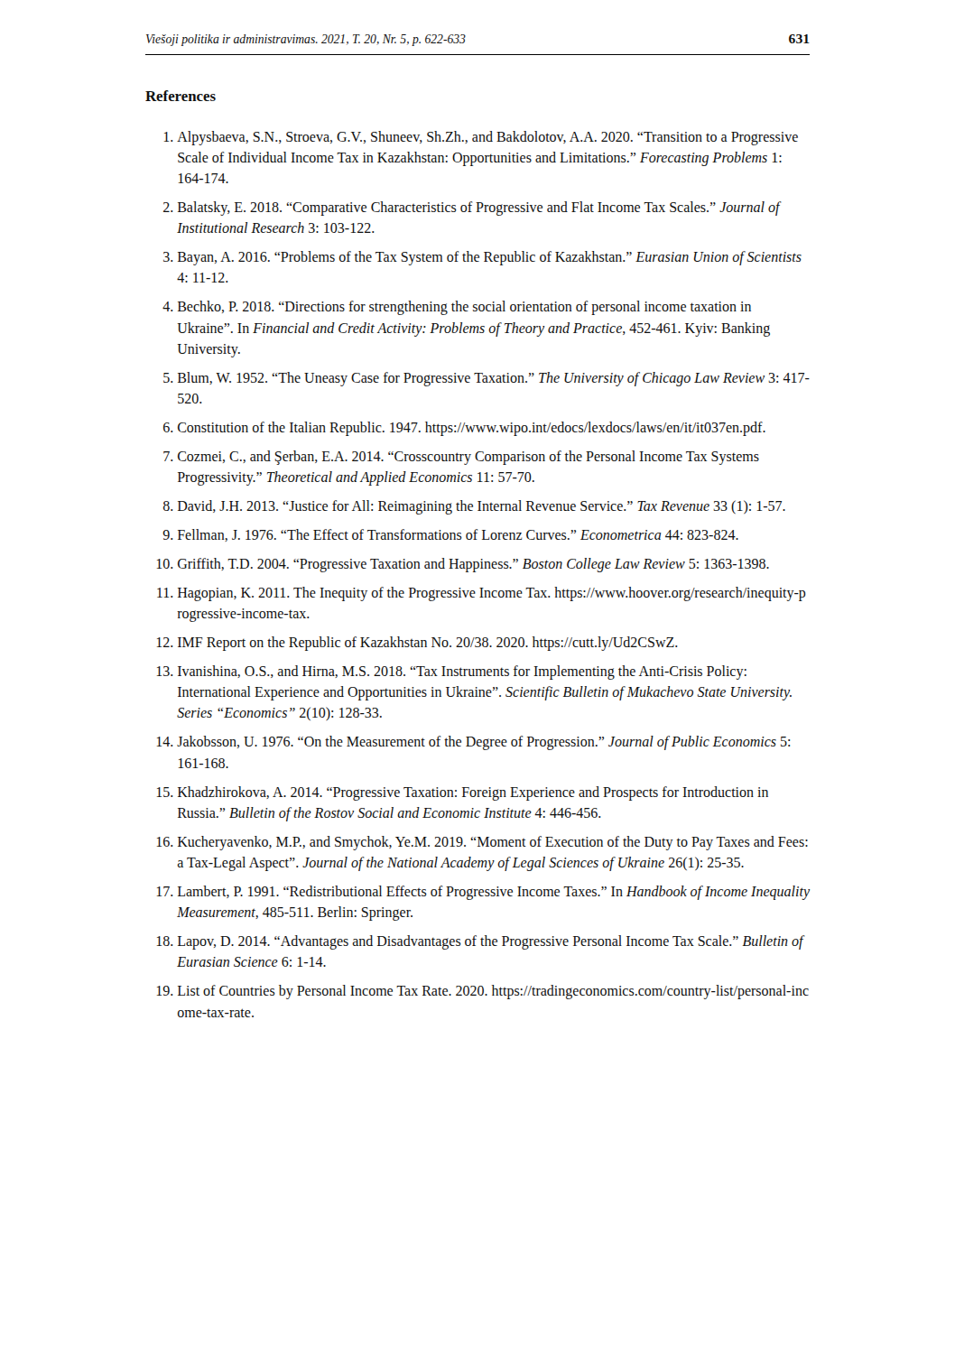Viešoji politika ir administravimas. 2021, T. 20, Nr. 5, p. 622-633 631
References
Alpysbaeva, S.N., Stroeva, G.V., Shuneev, Sh.Zh., and Bakdolotov, A.A. 2020. “Transition to a Progressive Scale of Individual Income Tax in Kazakhstan: Opportunities and Limitations.” Forecasting Problems 1: 164-174.
Balatsky, E. 2018. “Comparative Characteristics of Progressive and Flat Income Tax Scales.” Journal of Institutional Research 3: 103-122.
Bayan, A. 2016. “Problems of the Tax System of the Republic of Kazakhstan.” Eurasian Union of Scientists 4: 11-12.
Bechko, P. 2018. “Directions for strengthening the social orientation of personal income taxation in Ukraine”. In Financial and Credit Activity: Problems of Theory and Practice, 452-461. Kyiv: Banking University.
Blum, W. 1952. “The Uneasy Case for Progressive Taxation.” The University of Chicago Law Review 3: 417-520.
Constitution of the Italian Republic. 1947. https://www.wipo.int/edocs/lexdocs/laws/en/it/it037en.pdf.
Cozmei, C., and Şerban, E.A. 2014. “Crosscountry Comparison of the Personal Income Tax Systems Progressivity.” Theoretical and Applied Economics 11: 57-70.
David, J.H. 2013. “Justice for All: Reimagining the Internal Revenue Service.” Tax Revenue 33 (1): 1-57.
Fellman, J. 1976. “The Effect of Transformations of Lorenz Curves.” Econometrica 44: 823-824.
Griffith, T.D. 2004. “Progressive Taxation and Happiness.” Boston College Law Review 5: 1363-1398.
Hagopian, K. 2011. The Inequity of the Progressive Income Tax. https://www.hoover.org/research/inequity-progressive-income-tax.
IMF Report on the Republic of Kazakhstan No. 20/38. 2020. https://cutt.ly/Ud2CSwZ.
Ivanishina, O.S., and Hirna, M.S. 2018. “Tax Instruments for Implementing the Anti-Crisis Policy: International Experience and Opportunities in Ukraine”. Scientific Bulletin of Mukachevo State University. Series “Economics” 2(10): 128-33.
Jakobsson, U. 1976. “On the Measurement of the Degree of Progression.” Journal of Public Economics 5: 161-168.
Khadzhirokova, A. 2014. “Progressive Taxation: Foreign Experience and Prospects for Introduction in Russia.” Bulletin of the Rostov Social and Economic Institute 4: 446-456.
Kucheryavenko, M.P., and Smychok, Ye.M. 2019. “Moment of Execution of the Duty to Pay Taxes and Fees: a Tax-Legal Aspect”. Journal of the National Academy of Legal Sciences of Ukraine 26(1): 25-35.
Lambert, P. 1991. “Redistributional Effects of Progressive Income Taxes.” In Handbook of Income Inequality Measurement, 485-511. Berlin: Springer.
Lapov, D. 2014. “Advantages and Disadvantages of the Progressive Personal Income Tax Scale.” Bulletin of Eurasian Science 6: 1-14.
List of Countries by Personal Income Tax Rate. 2020. https://tradingeconomics.com/country-list/personal-income-tax-rate.